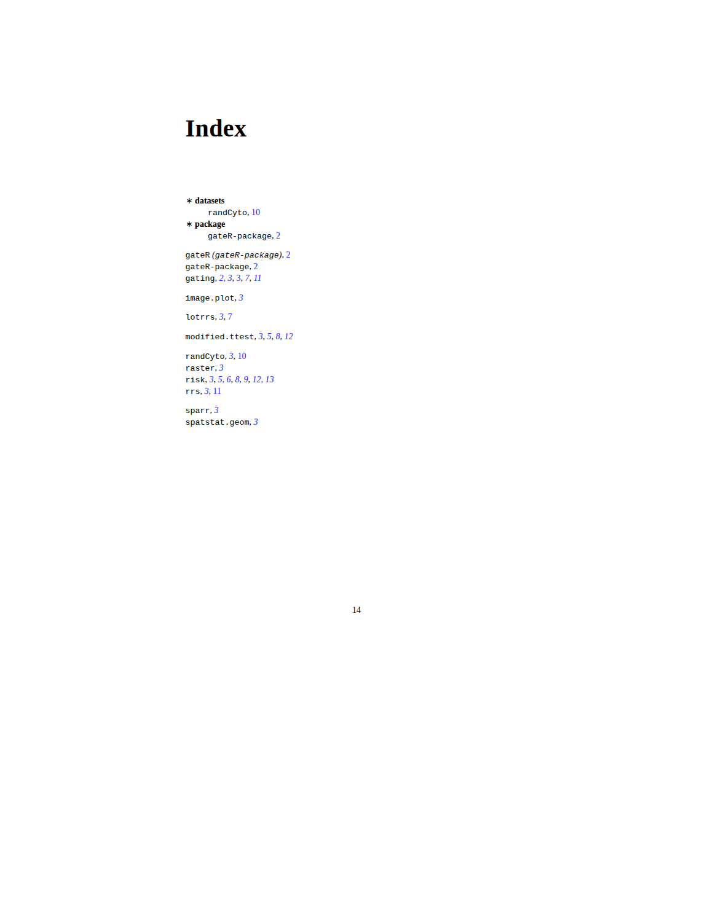Index
∗ datasets
randCyto, 10
∗ package
gateR-package, 2
gateR (gateR-package), 2
gateR-package, 2
gating, 2, 3, 3, 7, 11
image.plot, 3
lotrrs, 3, 7
modified.ttest, 3, 5, 8, 12
randCyto, 3, 10
raster, 3
risk, 3, 5, 6, 8, 9, 12, 13
rrs, 3, 11
sparr, 3
spatstat.geom, 3
14